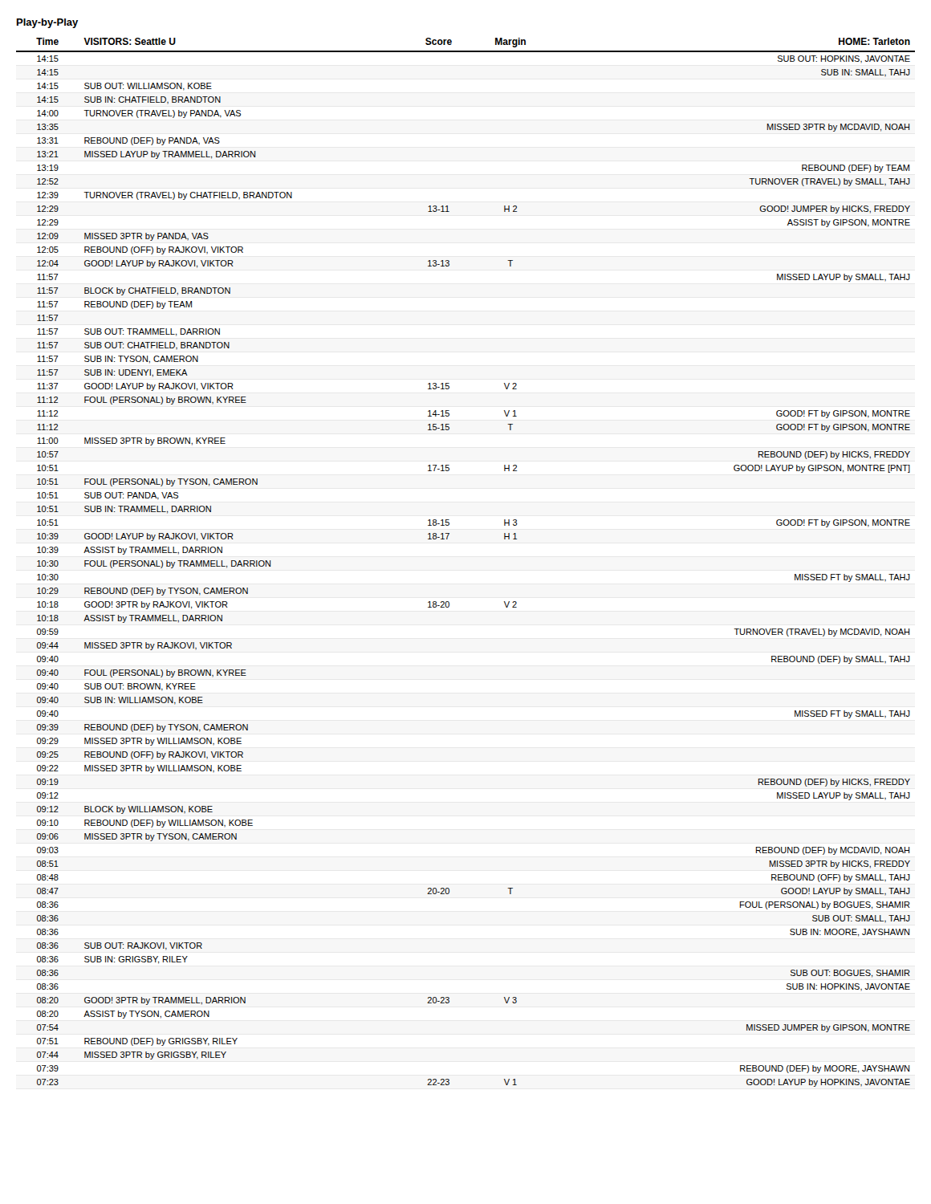Play-by-Play
| Time | VISITORS: Seattle U | Score | Margin | HOME: Tarleton |
| --- | --- | --- | --- | --- |
| 14:15 | | | | SUB OUT: HOPKINS, JAVONTAE |
| 14:15 | | | | SUB IN: SMALL, TAHJ |
| 14:15 | SUB OUT: WILLIAMSON, KOBE | | | |
| 14:15 | SUB IN: CHATFIELD, BRANDTON | | | |
| 14:00 | TURNOVER (TRAVEL) by PANDA, VAS | | | |
| 13:35 | | | | MISSED 3PTR by MCDAVID, NOAH |
| 13:31 | REBOUND (DEF) by PANDA, VAS | | | |
| 13:21 | MISSED LAYUP by TRAMMELL, DARRION | | | |
| 13:19 | | | | REBOUND (DEF) by TEAM |
| 12:52 | | | | TURNOVER (TRAVEL) by SMALL, TAHJ |
| 12:39 | TURNOVER (TRAVEL) by CHATFIELD, BRANDTON | | | |
| 12:29 | | 13-11 | H 2 | GOOD! JUMPER by HICKS, FREDDY |
| 12:29 | | | | ASSIST by GIPSON, MONTRE |
| 12:09 | MISSED 3PTR by PANDA, VAS | | | |
| 12:05 | REBOUND (OFF) by RAJKOVI, VIKTOR | | | |
| 12:04 | GOOD! LAYUP by RAJKOVI, VIKTOR | 13-13 | T | |
| 11:57 | | | | MISSED LAYUP by SMALL, TAHJ |
| 11:57 | BLOCK by CHATFIELD, BRANDTON | | | |
| 11:57 | REBOUND (DEF) by TEAM | | | |
| 11:57 | | | | |
| 11:57 | SUB OUT: TRAMMELL, DARRION | | | |
| 11:57 | SUB OUT: CHATFIELD, BRANDTON | | | |
| 11:57 | SUB IN: TYSON, CAMERON | | | |
| 11:57 | SUB IN: UDENYI, EMEKA | | | |
| 11:37 | GOOD! LAYUP by RAJKOVI, VIKTOR | 13-15 | V 2 | |
| 11:12 | FOUL (PERSONAL) by BROWN, KYREE | | | |
| 11:12 | | 14-15 | V 1 | GOOD! FT by GIPSON, MONTRE |
| 11:12 | | 15-15 | T | GOOD! FT by GIPSON, MONTRE |
| 11:00 | MISSED 3PTR by BROWN, KYREE | | | |
| 10:57 | | | | REBOUND (DEF) by HICKS, FREDDY |
| 10:51 | | 17-15 | H 2 | GOOD! LAYUP by GIPSON, MONTRE [PNT] |
| 10:51 | FOUL (PERSONAL) by TYSON, CAMERON | | | |
| 10:51 | SUB OUT: PANDA, VAS | | | |
| 10:51 | SUB IN: TRAMMELL, DARRION | | | |
| 10:51 | | 18-15 | H 3 | GOOD! FT by GIPSON, MONTRE |
| 10:39 | GOOD! LAYUP by RAJKOVI, VIKTOR | 18-17 | H 1 | |
| 10:39 | ASSIST by TRAMMELL, DARRION | | | |
| 10:30 | FOUL (PERSONAL) by TRAMMELL, DARRION | | | |
| 10:30 | | | | MISSED FT by SMALL, TAHJ |
| 10:29 | REBOUND (DEF) by TYSON, CAMERON | | | |
| 10:18 | GOOD! 3PTR by RAJKOVI, VIKTOR | 18-20 | V 2 | |
| 10:18 | ASSIST by TRAMMELL, DARRION | | | |
| 09:59 | | | | TURNOVER (TRAVEL) by MCDAVID, NOAH |
| 09:44 | MISSED 3PTR by RAJKOVI, VIKTOR | | | |
| 09:40 | | | | REBOUND (DEF) by SMALL, TAHJ |
| 09:40 | FOUL (PERSONAL) by BROWN, KYREE | | | |
| 09:40 | SUB OUT: BROWN, KYREE | | | |
| 09:40 | SUB IN: WILLIAMSON, KOBE | | | |
| 09:40 | | | | MISSED FT by SMALL, TAHJ |
| 09:39 | REBOUND (DEF) by TYSON, CAMERON | | | |
| 09:29 | MISSED 3PTR by WILLIAMSON, KOBE | | | |
| 09:25 | REBOUND (OFF) by RAJKOVI, VIKTOR | | | |
| 09:22 | MISSED 3PTR by WILLIAMSON, KOBE | | | |
| 09:19 | | | | REBOUND (DEF) by HICKS, FREDDY |
| 09:12 | | | | MISSED LAYUP by SMALL, TAHJ |
| 09:12 | BLOCK by WILLIAMSON, KOBE | | | |
| 09:10 | REBOUND (DEF) by WILLIAMSON, KOBE | | | |
| 09:06 | MISSED 3PTR by TYSON, CAMERON | | | |
| 09:03 | | | | REBOUND (DEF) by MCDAVID, NOAH |
| 08:51 | | | | MISSED 3PTR by HICKS, FREDDY |
| 08:48 | | | | REBOUND (OFF) by SMALL, TAHJ |
| 08:47 | | 20-20 | T | GOOD! LAYUP by SMALL, TAHJ |
| 08:36 | | | | FOUL (PERSONAL) by BOGUES, SHAMIR |
| 08:36 | | | | SUB OUT: SMALL, TAHJ |
| 08:36 | | | | SUB IN: MOORE, JAYSHAWN |
| 08:36 | SUB OUT: RAJKOVI, VIKTOR | | | |
| 08:36 | SUB IN: GRIGSBY, RILEY | | | |
| 08:36 | | | | SUB OUT: BOGUES, SHAMIR |
| 08:36 | | | | SUB IN: HOPKINS, JAVONTAE |
| 08:20 | GOOD! 3PTR by TRAMMELL, DARRION | 20-23 | V 3 | |
| 08:20 | ASSIST by TYSON, CAMERON | | | |
| 07:54 | | | | MISSED JUMPER by GIPSON, MONTRE |
| 07:51 | REBOUND (DEF) by GRIGSBY, RILEY | | | |
| 07:44 | MISSED 3PTR by GRIGSBY, RILEY | | | |
| 07:39 | | | | REBOUND (DEF) by MOORE, JAYSHAWN |
| 07:23 | | 22-23 | V 1 | GOOD! LAYUP by HOPKINS, JAVONTAE |